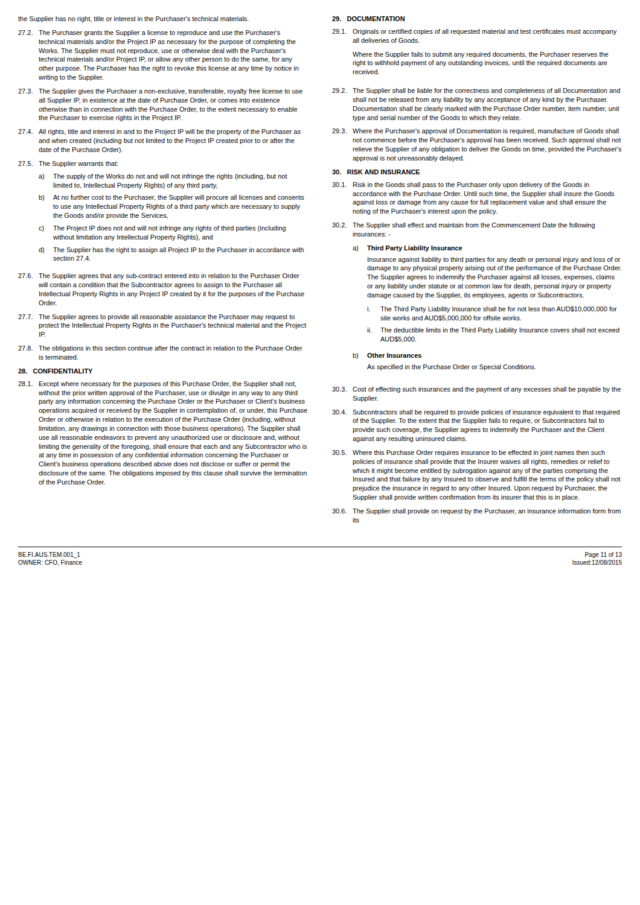the Supplier has no right, title or interest in the Purchaser's technical materials.
27.2.
The Purchaser grants the Supplier a license to reproduce and use the Purchaser's technical materials and/or the Project IP as necessary for the purpose of completing the Works. The Supplier must not reproduce, use or otherwise deal with the Purchaser's technical materials and/or Project IP, or allow any other person to do the same, for any other purpose. The Purchaser has the right to revoke this license at any time by notice in writing to the Supplier.
27.3.
The Supplier gives the Purchaser a non-exclusive, transferable, royalty free license to use all Supplier IP, in existence at the date of Purchase Order, or comes into existence otherwise than in connection with the Purchase Order, to the extent necessary to enable the Purchaser to exercise rights in the Project IP.
27.4.
All rights, title and interest in and to the Project IP will be the property of the Purchaser as and when created (including but not limited to the Project IP created prior to or after the date of the Purchase Order).
27.5.
The Supplier warrants that:
a)
The supply of the Works do not and will not infringe the rights (including, but not limited to, Intellectual Property Rights) of any third party,
b)
At no further cost to the Purchaser, the Supplier will procure all licenses and consents to use any Intellectual Property Rights of a third party which are necessary to supply the Goods and/or provide the Services,
c)
The Project IP does not and will not infringe any rights of third parties (including without limitation any Intellectual Property Rights), and
d)
The Supplier has the right to assign all Project IP to the Purchaser in accordance with section 27.4.
27.6.
The Supplier agrees that any sub-contract entered into in relation to the Purchaser Order will contain a condition that the Subcontractor agrees to assign to the Purchaser all Intellectual Property Rights in any Project IP created by it for the purposes of the Purchase Order.
27.7.
The Supplier agrees to provide all reasonable assistance the Purchaser may request to protect the Intellectual Property Rights in the Purchaser's technical material and the Project IP.
27.8.
The obligations in this section continue after the contract in relation to the Purchase Order is terminated.
28. CONFIDENTIALITY
28.1.
Except where necessary for the purposes of this Purchase Order, the Supplier shall not, without the prior written approval of the Purchaser, use or divulge in any way to any third party any information concerning the Purchase Order or the Purchaser or Client's business operations acquired or received by the Supplier in contemplation of, or under, this Purchase Order or otherwise in relation to the execution of the Purchase Order (including, without limitation, any drawings in connection with those business operations). The Supplier shall use all reasonable endeavors to prevent any unauthorized use or disclosure and, without limiting the generality of the foregoing, shall ensure that each and any Subcontractor who is at any time in possession of any confidential information concerning the Purchaser or Client's business operations described above does not disclose or suffer or permit the disclosure of the same. The obligations imposed by this clause shall survive the termination of the Purchase Order.
29. DOCUMENTATION
29.1.
Originals or certified copies of all requested material and test certificates must accompany all deliveries of Goods.
Where the Supplier fails to submit any required documents, the Purchaser reserves the right to withhold payment of any outstanding invoices, until the required documents are received.
29.2.
The Supplier shall be liable for the correctness and completeness of all Documentation and shall not be released from any liability by any acceptance of any kind by the Purchaser. Documentation shall be clearly marked with the Purchase Order number, item number, unit type and serial number of the Goods to which they relate.
29.3.
Where the Purchaser's approval of Documentation is required, manufacture of Goods shall not commence before the Purchaser's approval has been received. Such approval shall not relieve the Supplier of any obligation to deliver the Goods on time, provided the Purchaser's approval is not unreasonably delayed.
30. RISK AND INSURANCE
30.1.
Risk in the Goods shall pass to the Purchaser only upon delivery of the Goods in accordance with the Purchase Order. Until such time, the Supplier shall insure the Goods against loss or damage from any cause for full replacement value and shall ensure the noting of the Purchaser's interest upon the policy.
30.2.
The Supplier shall effect and maintain from the Commencement Date the following insurances: -
a)
Third Party Liability Insurance
Insurance against liability to third parties for any death or personal injury and loss of or damage to any physical property arising out of the performance of the Purchase Order. The Supplier agrees to indemnify the Purchaser against all losses, expenses, claims or any liability under statute or at common law for death, personal injury or property damage caused by the Supplier, its employees, agents or Subcontractors.
i.
The Third Party Liability Insurance shall be for not less than AUD$10,000,000 for site works and AUD$5,000,000 for offsite works.
ii.
The deductible limits in the Third Party Liability Insurance covers shall not exceed AUD$5,000.
b)
Other Insurances
As specified in the Purchase Order or Special Conditions.
30.3.
Cost of effecting such insurances and the payment of any excesses shall be payable by the Supplier.
30.4.
Subcontractors shall be required to provide policies of insurance equivalent to that required of the Supplier. To the extent that the Supplier fails to require, or Subcontractors fail to provide such coverage, the Supplier agrees to indemnify the Purchaser and the Client against any resulting uninsured claims.
30.5.
Where this Purchase Order requires insurance to be effected in joint names then such policies of insurance shall provide that the Insurer waives all rights, remedies or relief to which it might become entitled by subrogation against any of the parties comprising the Insured and that failure by any Insured to observe and fulfill the terms of the policy shall not prejudice the insurance in regard to any other Insured. Upon request by Purchaser, the Supplier shall provide written confirmation from its insurer that this is in place.
30.6.
The Supplier shall provide on request by the Purchaser, an insurance information form from its
BE.FI.AUS.TEM.001_1
OWNER: CFO, Finance
Page 11 of 13
Issued:12/08/2015